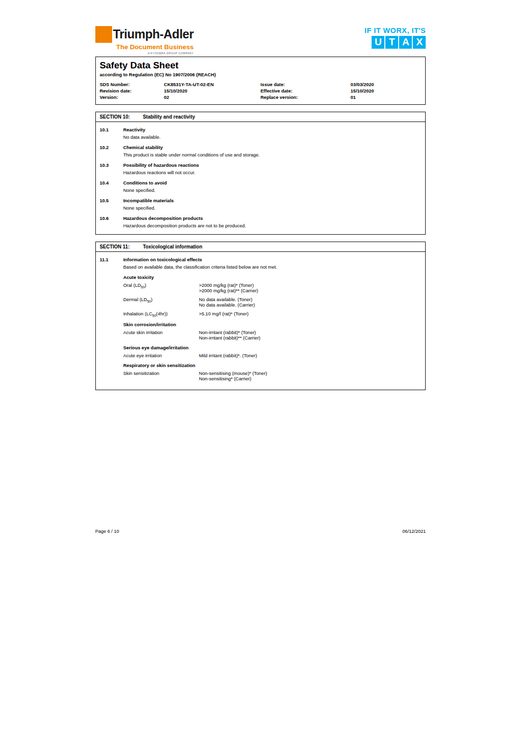Triumph-Adler
The Document Business
A KYOCERA GROUP COMPANY
IF IT WORX, IT'S
UTAX
Safety Data Sheet
according to Regulation (EC) No 1907/2006 (REACH)
| SDS Number: | CK8531Y-TA-UT-02-EN | Issue date: | 03/03/2020 |
| Revision date: | 15/10/2020 | Effective date: | 15/10/2020 |
| Version: | 02 | Replace version: | 01 |
SECTION 10: Stability and reactivity
10.1 Reactivity
No data available.
10.2 Chemical stability
This product is stable under normal conditions of use and storage.
10.3 Possibility of hazardous reactions
Hazardous reactions will not occur.
10.4 Conditions to avoid
None specified.
10.5 Incompatible materials
None specified.
10.6 Hazardous decomposition products
Hazardous decomposition products are not to be produced.
SECTION 11: Toxicological information
11.1 Information on toxicological effects
Based on available data, the classification criteria listed below are not met.
Acute toxicity
| Oral (LD 50 ) | >2000 mg/kg (rat)* (Toner) >2000 mg/kg (rat)** (Carrier) |
| Dermal (LD 50 ) | No data available. (Toner) No data available. (Carrier) |
| Inhalation (LC 50 (4hr)) | >5.10 mg/l (rat)* (Toner) |
Skin corrosion/irritation
| Acute skin irritation | Non-irritant (rabbit)* (Toner) Non-irritant (rabbit)** (Carrier) |
Serious eye damage/irritation
| Acute eye irritation | Mild irritant (rabbit)*. (Toner) |
Respiratory or skin sensitization
| Skin sensitization | Non-sensitising (mouse)* (Toner) Non-sensitising* (Carrier) |
Page 6 / 10
06/12/2021